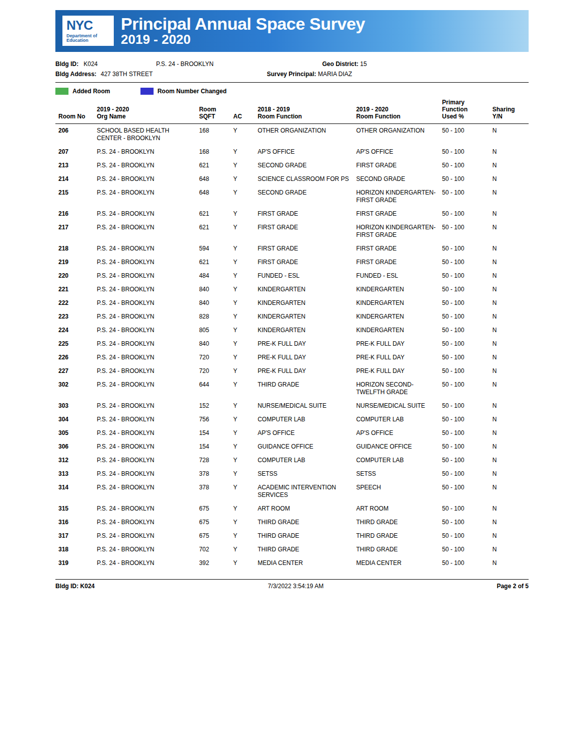NYC Department of
Education
Principal Annual Space Survey
2019 - 2020
Bldg ID: K024
P.S. 24 - BROOKLYN
Geo District: 15
Bldg Address:
427 38TH STREET
Survey Principal: MARIA DIAZ
Added Room
Room Number Changed
| Room No | 2019 - 2020 Org Name | Room SQFT | AC | 2018 - 2019 Room Function | 2019 - 2020 Room Function | Primary Function Used % | Sharing Y/N |
| --- | --- | --- | --- | --- | --- | --- | --- |
| 206 | SCHOOL BASED HEALTH CENTER - BROOKLYN | 168 | Y | OTHER ORGANIZATION | OTHER ORGANIZATION | 50 - 100 | N |
| 207 | P.S. 24 - BROOKLYN | 168 | Y | AP'S OFFICE | AP'S OFFICE | 50 - 100 | N |
| 213 | P.S. 24 - BROOKLYN | 621 | Y | SECOND GRADE | FIRST GRADE | 50 - 100 | N |
| 214 | P.S. 24 - BROOKLYN | 648 | Y | SCIENCE CLASSROOM FOR PS | SECOND GRADE | 50 - 100 | N |
| 215 | P.S. 24 - BROOKLYN | 648 | Y | SECOND GRADE | HORIZON KINDERGARTEN-FIRST GRADE | 50 - 100 | N |
| 216 | P.S. 24 - BROOKLYN | 621 | Y | FIRST GRADE | FIRST GRADE | 50 - 100 | N |
| 217 | P.S. 24 - BROOKLYN | 621 | Y | FIRST GRADE | HORIZON KINDERGARTEN-FIRST GRADE | 50 - 100 | N |
| 218 | P.S. 24 - BROOKLYN | 594 | Y | FIRST GRADE | FIRST GRADE | 50 - 100 | N |
| 219 | P.S. 24 - BROOKLYN | 621 | Y | FIRST GRADE | FIRST GRADE | 50 - 100 | N |
| 220 | P.S. 24 - BROOKLYN | 484 | Y | FUNDED - ESL | FUNDED - ESL | 50 - 100 | N |
| 221 | P.S. 24 - BROOKLYN | 840 | Y | KINDERGARTEN | KINDERGARTEN | 50 - 100 | N |
| 222 | P.S. 24 - BROOKLYN | 840 | Y | KINDERGARTEN | KINDERGARTEN | 50 - 100 | N |
| 223 | P.S. 24 - BROOKLYN | 828 | Y | KINDERGARTEN | KINDERGARTEN | 50 - 100 | N |
| 224 | P.S. 24 - BROOKLYN | 805 | Y | KINDERGARTEN | KINDERGARTEN | 50 - 100 | N |
| 225 | P.S. 24 - BROOKLYN | 840 | Y | PRE-K FULL DAY | PRE-K FULL DAY | 50 - 100 | N |
| 226 | P.S. 24 - BROOKLYN | 720 | Y | PRE-K FULL DAY | PRE-K FULL DAY | 50 - 100 | N |
| 227 | P.S. 24 - BROOKLYN | 720 | Y | PRE-K FULL DAY | PRE-K FULL DAY | 50 - 100 | N |
| 302 | P.S. 24 - BROOKLYN | 644 | Y | THIRD GRADE | HORIZON SECOND-TWELFTH GRADE | 50 - 100 | N |
| 303 | P.S. 24 - BROOKLYN | 152 | Y | NURSE/MEDICAL SUITE | NURSE/MEDICAL SUITE | 50 - 100 | N |
| 304 | P.S. 24 - BROOKLYN | 756 | Y | COMPUTER LAB | COMPUTER LAB | 50 - 100 | N |
| 305 | P.S. 24 - BROOKLYN | 154 | Y | AP'S OFFICE | AP'S OFFICE | 50 - 100 | N |
| 306 | P.S. 24 - BROOKLYN | 154 | Y | GUIDANCE OFFICE | GUIDANCE OFFICE | 50 - 100 | N |
| 312 | P.S. 24 - BROOKLYN | 728 | Y | COMPUTER LAB | COMPUTER LAB | 50 - 100 | N |
| 313 | P.S. 24 - BROOKLYN | 378 | Y | SETSS | SETSS | 50 - 100 | N |
| 314 | P.S. 24 - BROOKLYN | 378 | Y | ACADEMIC INTERVENTION SERVICES | SPEECH | 50 - 100 | N |
| 315 | P.S. 24 - BROOKLYN | 675 | Y | ART ROOM | ART ROOM | 50 - 100 | N |
| 316 | P.S. 24 - BROOKLYN | 675 | Y | THIRD GRADE | THIRD GRADE | 50 - 100 | N |
| 317 | P.S. 24 - BROOKLYN | 675 | Y | THIRD GRADE | THIRD GRADE | 50 - 100 | N |
| 318 | P.S. 24 - BROOKLYN | 702 | Y | THIRD GRADE | THIRD GRADE | 50 - 100 | N |
| 319 | P.S. 24 - BROOKLYN | 392 | Y | MEDIA CENTER | MEDIA CENTER | 50 - 100 | N |
Bldg ID: K024
7/3/2022 3:54:19 AM
Page 2 of 5